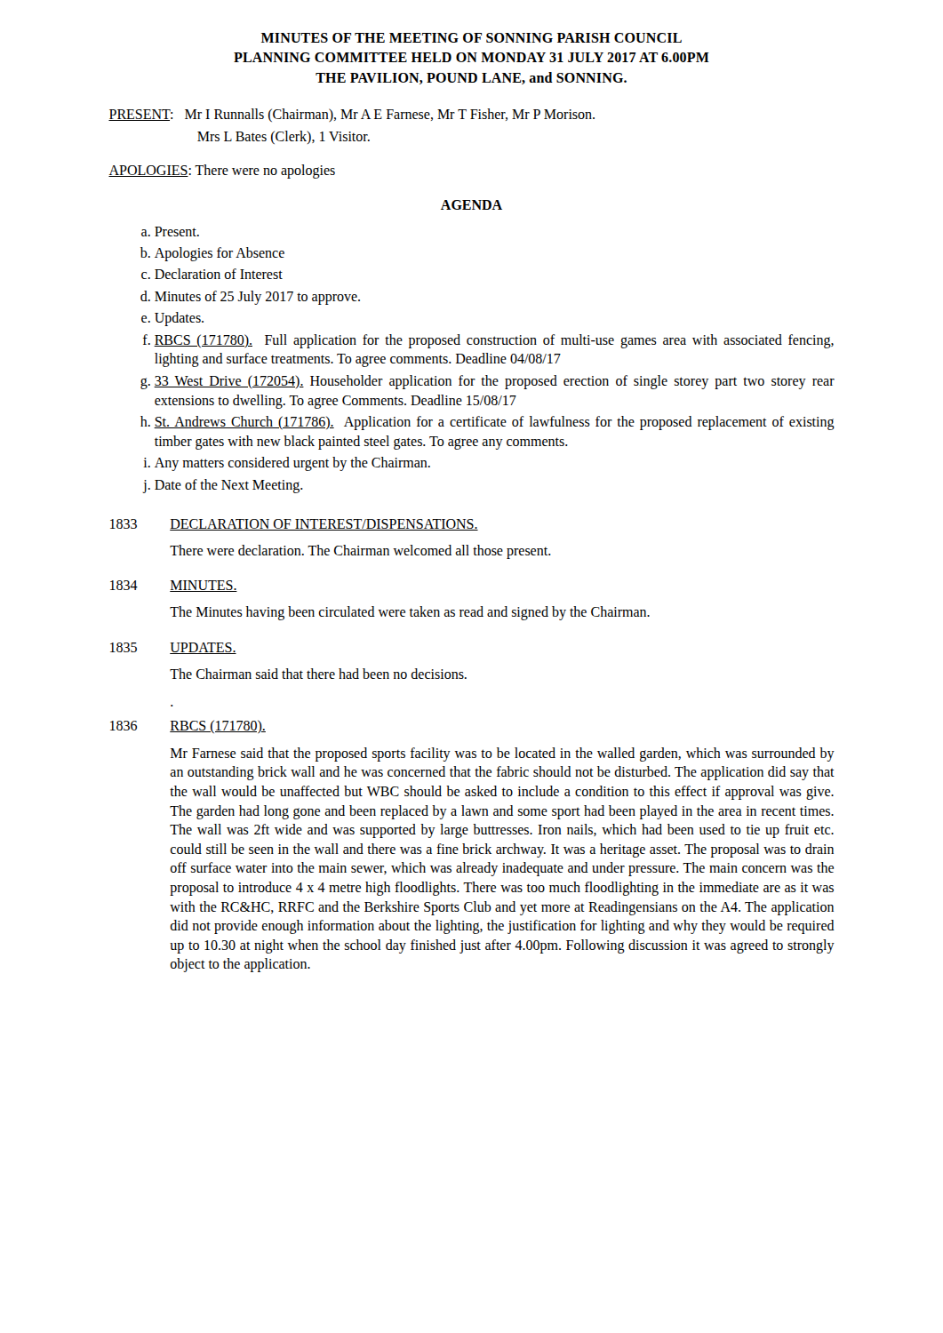MINUTES OF THE MEETING OF SONNING PARISH COUNCIL
PLANNING COMMITTEE HELD ON MONDAY 31 JULY 2017 AT 6.00PM
THE PAVILION, POUND LANE, and SONNING.
PRESENT: Mr I Runnalls (Chairman), Mr A E Farnese, Mr T Fisher, Mr P Morison.
Mrs L Bates (Clerk), 1 Visitor.
APOLOGIES: There were no apologies
AGENDA
Present.
Apologies for Absence
Declaration of Interest
Minutes of 25 July 2017 to approve.
Updates.
RBCS (171780). Full application for the proposed construction of multi-use games area with associated fencing, lighting and surface treatments. To agree comments. Deadline 04/08/17
33 West Drive (172054). Householder application for the proposed erection of single storey part two storey rear extensions to dwelling. To agree Comments. Deadline 15/08/17
St. Andrews Church (171786). Application for a certificate of lawfulness for the proposed replacement of existing timber gates with new black painted steel gates. To agree any comments.
Any matters considered urgent by the Chairman.
Date of the Next Meeting.
1833 DECLARATION OF INTEREST/DISPENSATIONS.
There were declaration. The Chairman welcomed all those present.
1834 MINUTES.
The Minutes having been circulated were taken as read and signed by the Chairman.
1835 UPDATES.
The Chairman said that there had been no decisions.
.
1836 RBCS (171780).
Mr Farnese said that the proposed sports facility was to be located in the walled garden, which was surrounded by an outstanding brick wall and he was concerned that the fabric should not be disturbed. The application did say that the wall would be unaffected but WBC should be asked to include a condition to this effect if approval was give. The garden had long gone and been replaced by a lawn and some sport had been played in the area in recent times. The wall was 2ft wide and was supported by large buttresses. Iron nails, which had been used to tie up fruit etc. could still be seen in the wall and there was a fine brick archway. It was a heritage asset. The proposal was to drain off surface water into the main sewer, which was already inadequate and under pressure. The main concern was the proposal to introduce 4 x 4 metre high floodlights. There was too much floodlighting in the immediate are as it was with the RC&HC, RRFC and the Berkshire Sports Club and yet more at Readingensians on the A4. The application did not provide enough information about the lighting, the justification for lighting and why they would be required up to 10.30 at night when the school day finished just after 4.00pm. Following discussion it was agreed to strongly object to the application.